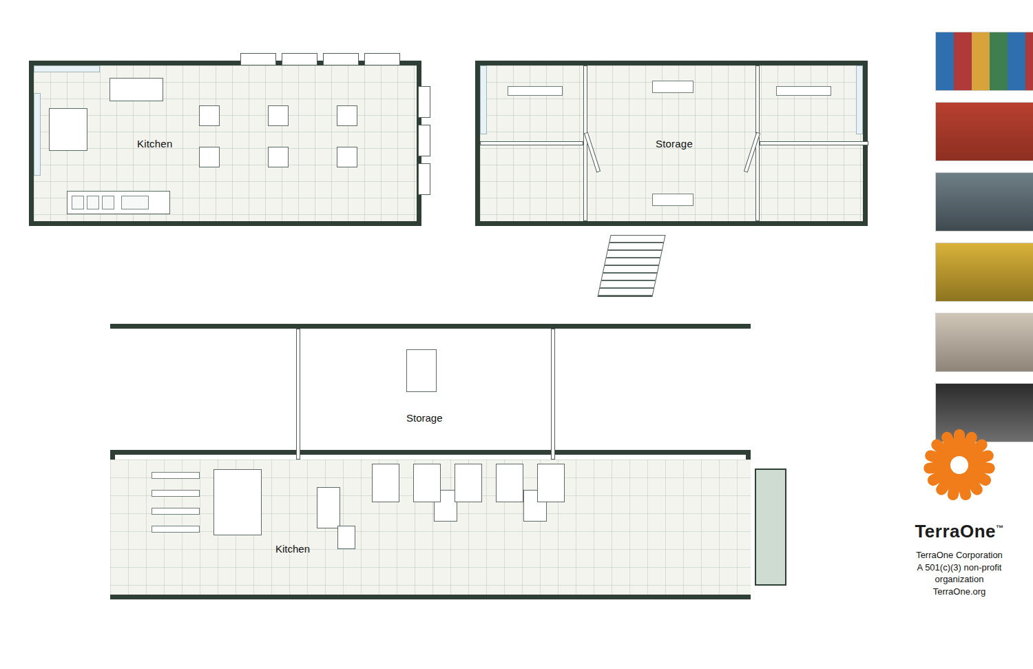Kitchen
Storage
Storage Kitchen
TerraOne™
TerraOne Corporation
A 501(c)(3) non-profit
organization
TerraOne.org